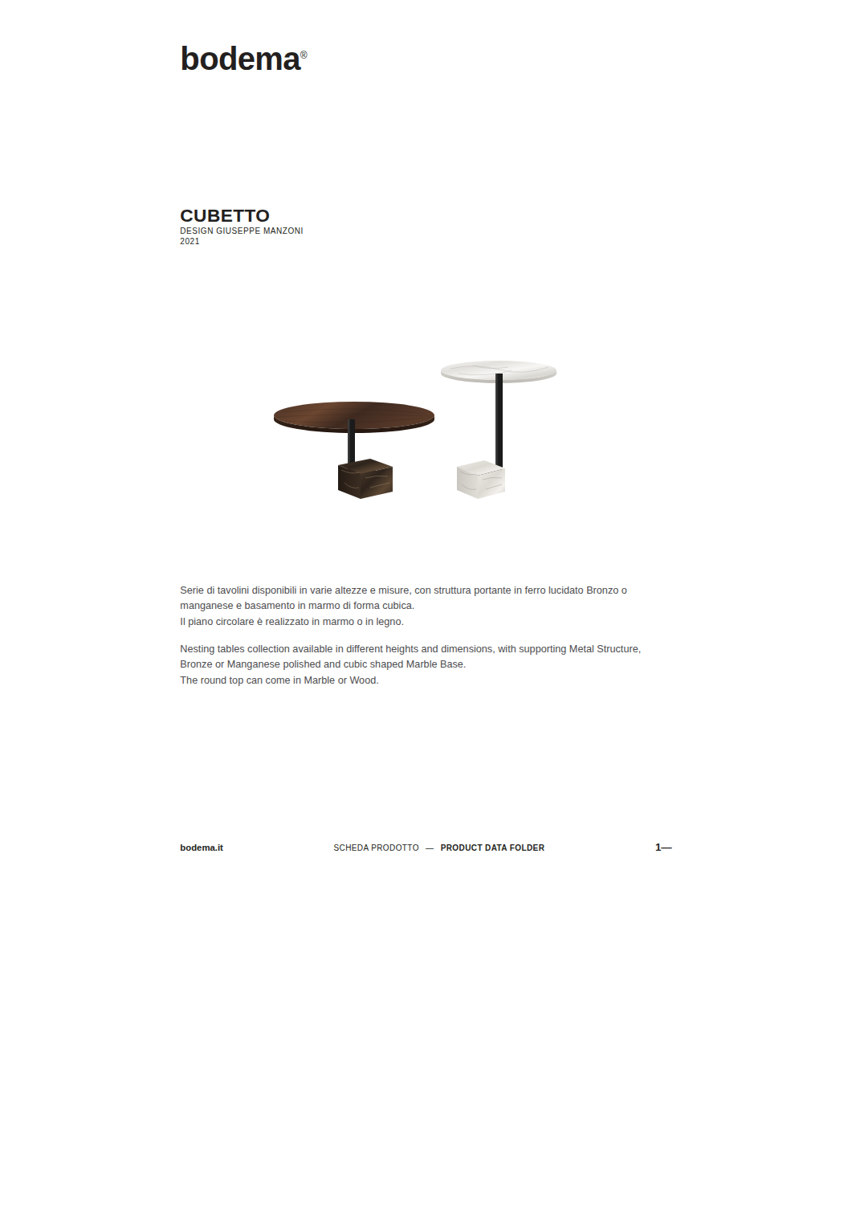bodema®
CUBETTO
DESIGN GIUSEPPE MANZONI
2021
Serie di tavolini disponibili in varie altezze e misure, con struttura portante in ferro lucidato Bronzo o manganese e basamento in marmo di forma cubica.
Il piano circolare è realizzato in marmo o in legno.
Nesting tables collection available in different heights and dimensions, with supporting Metal Structure, Bronze or Manganese polished and cubic shaped Marble Base.
The round top can come in Marble or Wood.
bodema.it SCHEDA PRODOTTO — PRODUCT DATA FOLDER 1—